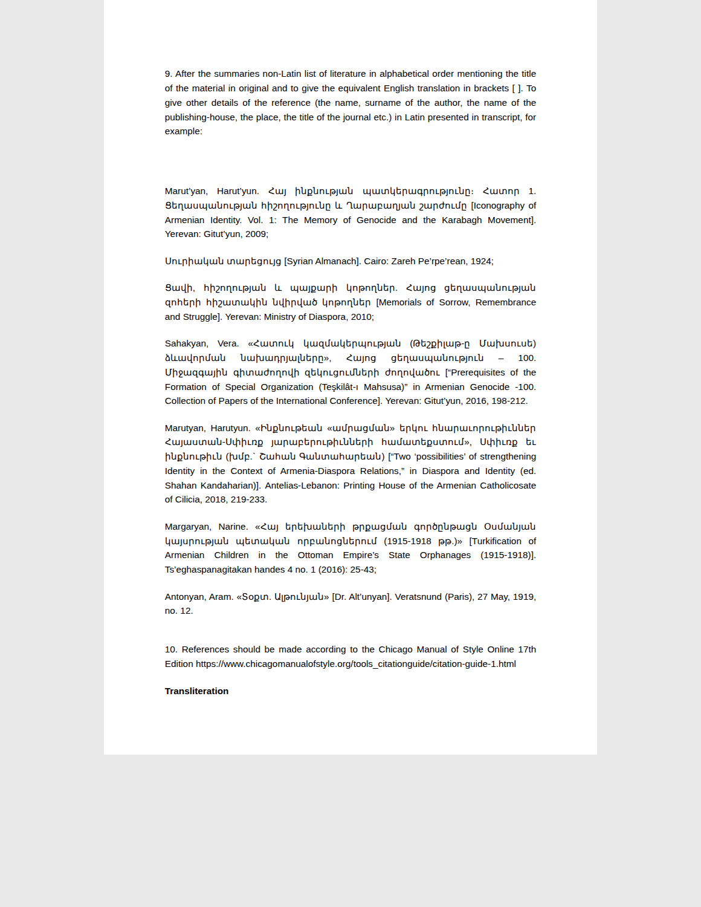9. After the summaries non-Latin list of literature in alphabetical order mentioning the title of the material in original and to give the equivalent English translation in brackets [ ]. To give other details of the reference (the name, surname of the author, the name of the publishing-house, the place, the title of the journal etc.) in Latin presented in transcript, for example:
Marut’yan, Harut’yun. Հայ ինքնության պատկերագրությունը։ Հատոր 1. Ցեղասպանության հիշողությունը և Ղարաբաղյան շարժումը [Iconography of Armenian Identity. Vol. 1: The Memory of Genocide and the Karabagh Movement]. Yerevan: Gitut’yun, 2009;
Սուրիական տարեցույց [Syrian Almanach]. Cairo: Zareh Pe’rpe’rean, 1924;
Ցավի, հիշողության և պայքարի կոթողներ. Հայոց ցեղասպանության զոհերի հիշատակին նվիրված կոթողներ [Memorials of Sorrow, Remembrance and Struggle]. Yerevan: Ministry of Diaspora, 2010;
Sahakyan, Vera. «Հատուկ կազմակերպության (Թեշքիլաթ-ը Մախսուսե) ձևավորման նախադրյալները», Հայոց ցեղասպանություն – 100. Միջազգային գիտաժողովի զեկուցումների ժողովածու [“Prerequisites of the Formation of Special Organization (Teşkilât-ı Mahsusa)” in Armenian Genocide -100. Collection of Papers of the International Conference]. Yerevan: Gitut’yun, 2016, 198-212.
Marutyan, Harutyun. «Ինքնութեան «ամրացման» երկու հնարաւորութիւններ Հայաստան-Սփիւռք յարաբերութիւնների համատեքստում», Սփիւռք եւ ինքնութիւն (խմբ.` Շահան Գանտահարեան) [“Two ‘possibilities’ of strengthening Identity in the Context of Armenia-Diaspora Relations,” in Diaspora and Identity (ed. Shahan Kandaharian)]. Antelias-Lebanon: Printing House of the Armenian Catholicosate of Cilicia, 2018, 219-233.
Margaryan, Narine. «Հայ երեխաների թրքացման գործընթացն Օսմանյան կայսրության պետական որբանոցներում (1915-1918 թթ.)» [Turkification of Armenian Children in the Ottoman Empire’s State Orphanages (1915-1918)]. Ts’eghaspanagitakan handes 4 no. 1 (2016): 25-43;
Antonyan, Aram. «Տօքտ. Ալթունյան» [Dr. Alt’unyan]. Veratsnund (Paris), 27 May, 1919, no. 12.
10. References should be made according to the Chicago Manual of Style Online 17th Edition https://www.chicagomanualofstyle.org/tools_citationguide/citation-guide-1.html
Transliteration